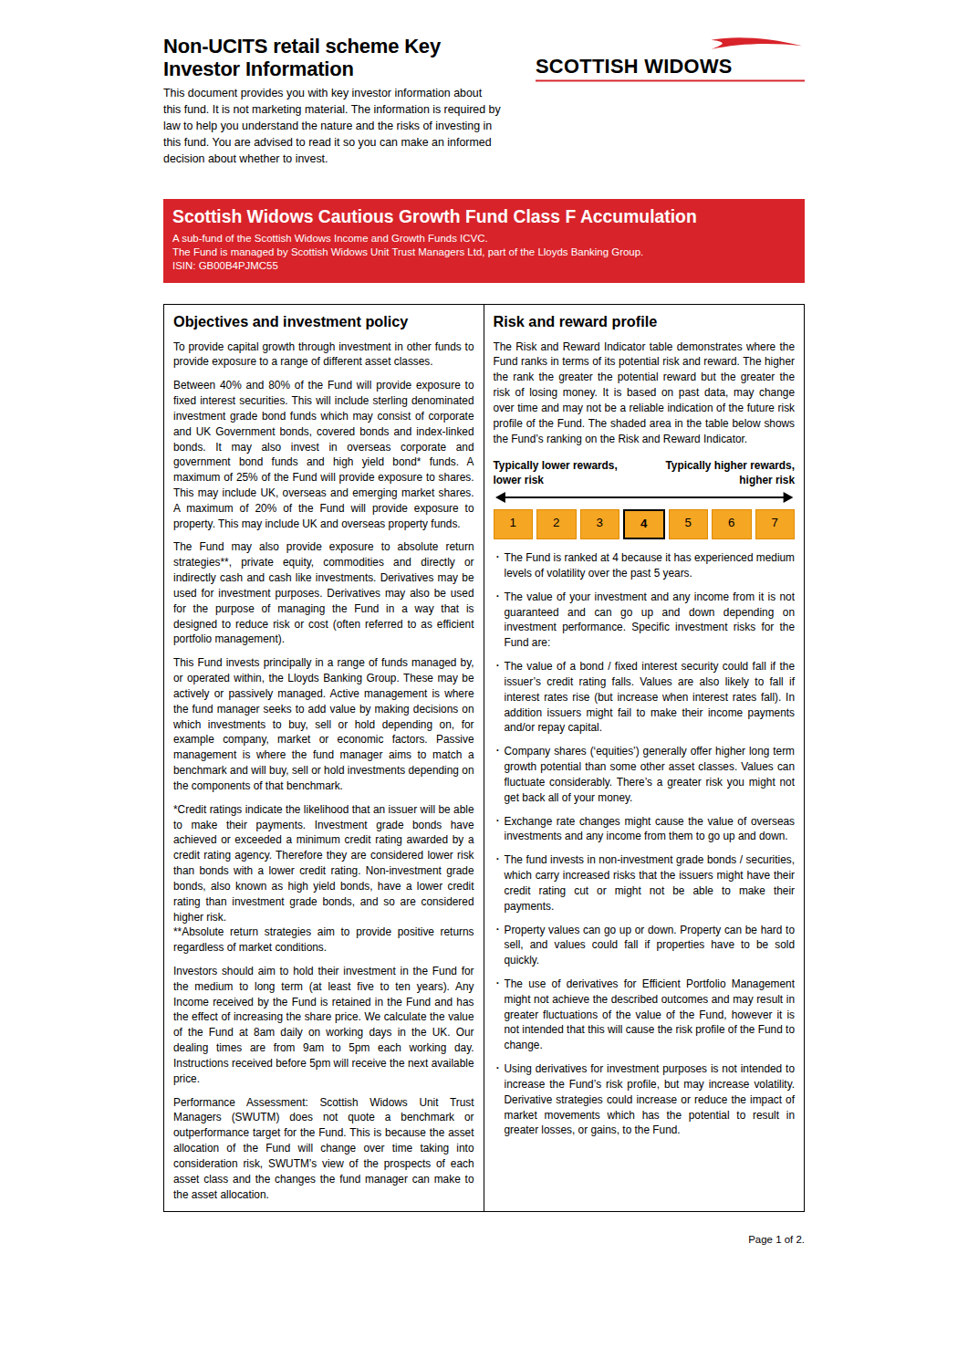Non-UCITS retail scheme Key Investor Information
This document provides you with key investor information about this fund. It is not marketing material. The information is required by law to help you understand the nature and the risks of investing in this fund. You are advised to read it so you can make an informed decision about whether to invest.
SCOTTISH WIDOWS
Scottish Widows Cautious Growth Fund Class F Accumulation
A sub-fund of the Scottish Widows Income and Growth Funds ICVC.
The Fund is managed by Scottish Widows Unit Trust Managers Ltd, part of the Lloyds Banking Group.
ISIN: GB00B4PJMC55
Objectives and investment policy
To provide capital growth through investment in other funds to provide exposure to a range of different asset classes.
Between 40% and 80% of the Fund will provide exposure to fixed interest securities. This will include sterling denominated investment grade bond funds which may consist of corporate and UK Government bonds, covered bonds and index-linked bonds. It may also invest in overseas corporate and government bond funds and high yield bond* funds. A maximum of 25% of the Fund will provide exposure to shares. This may include UK, overseas and emerging market shares. A maximum of 20% of the Fund will provide exposure to property. This may include UK and overseas property funds.
The Fund may also provide exposure to absolute return strategies**, private equity, commodities and directly or indirectly cash and cash like investments. Derivatives may be used for investment purposes. Derivatives may also be used for the purpose of managing the Fund in a way that is designed to reduce risk or cost (often referred to as efficient portfolio management).
This Fund invests principally in a range of funds managed by, or operated within, the Lloyds Banking Group. These may be actively or passively managed. Active management is where the fund manager seeks to add value by making decisions on which investments to buy, sell or hold depending on, for example company, market or economic factors. Passive management is where the fund manager aims to match a benchmark and will buy, sell or hold investments depending on the components of that benchmark.
*Credit ratings indicate the likelihood that an issuer will be able to make their payments. Investment grade bonds have achieved or exceeded a minimum credit rating awarded by a credit rating agency. Therefore they are considered lower risk than bonds with a lower credit rating. Non-investment grade bonds, also known as high yield bonds, have a lower credit rating than investment grade bonds, and so are considered higher risk.
**Absolute return strategies aim to provide positive returns regardless of market conditions.
Investors should aim to hold their investment in the Fund for the medium to long term (at least five to ten years). Any Income received by the Fund is retained in the Fund and has the effect of increasing the share price. We calculate the value of the Fund at 8am daily on working days in the UK. Our dealing times are from 9am to 5pm each working day. Instructions received before 5pm will receive the next available price.
Performance Assessment: Scottish Widows Unit Trust Managers (SWUTM) does not quote a benchmark or outperformance target for the Fund. This is because the asset allocation of the Fund will change over time taking into consideration risk, SWUTM’s view of the prospects of each asset class and the changes the fund manager can make to the asset allocation.
Risk and reward profile
The Risk and Reward Indicator table demonstrates where the Fund ranks in terms of its potential risk and reward. The higher the rank the greater the potential reward but the greater the risk of losing money. It is based on past data, may change over time and may not be a reliable indication of the future risk profile of the Fund. The shaded area in the table below shows the Fund’s ranking on the Risk and Reward Indicator.
Typically lower rewards,
lower risk
Typically higher rewards,
higher risk
1
2
3
4
5
6
7
The Fund is ranked at 4 because it has experienced medium levels of volatility over the past 5 years.
The value of your investment and any income from it is not guaranteed and can go up and down depending on investment performance. Specific investment risks for the Fund are:
The value of a bond / fixed interest security could fall if the issuer’s credit rating falls. Values are also likely to fall if interest rates rise (but increase when interest rates fall). In addition issuers might fail to make their income payments and/or repay capital.
Company shares (‘equities’) generally offer higher long term growth potential than some other asset classes. Values can fluctuate considerably. There’s a greater risk you might not get back all of your money.
Exchange rate changes might cause the value of overseas investments and any income from them to go up and down.
The fund invests in non-investment grade bonds / securities, which carry increased risks that the issuers might have their credit rating cut or might not be able to make their payments.
Property values can go up or down. Property can be hard to sell, and values could fall if properties have to be sold quickly.
The use of derivatives for Efficient Portfolio Management might not achieve the described outcomes and may result in greater fluctuations of the value of the Fund, however it is not intended that this will cause the risk profile of the Fund to change.
Using derivatives for investment purposes is not intended to increase the Fund’s risk profile, but may increase volatility. Derivative strategies could increase or reduce the impact of market movements which has the potential to result in greater losses, or gains, to the Fund.
Page 1 of 2.